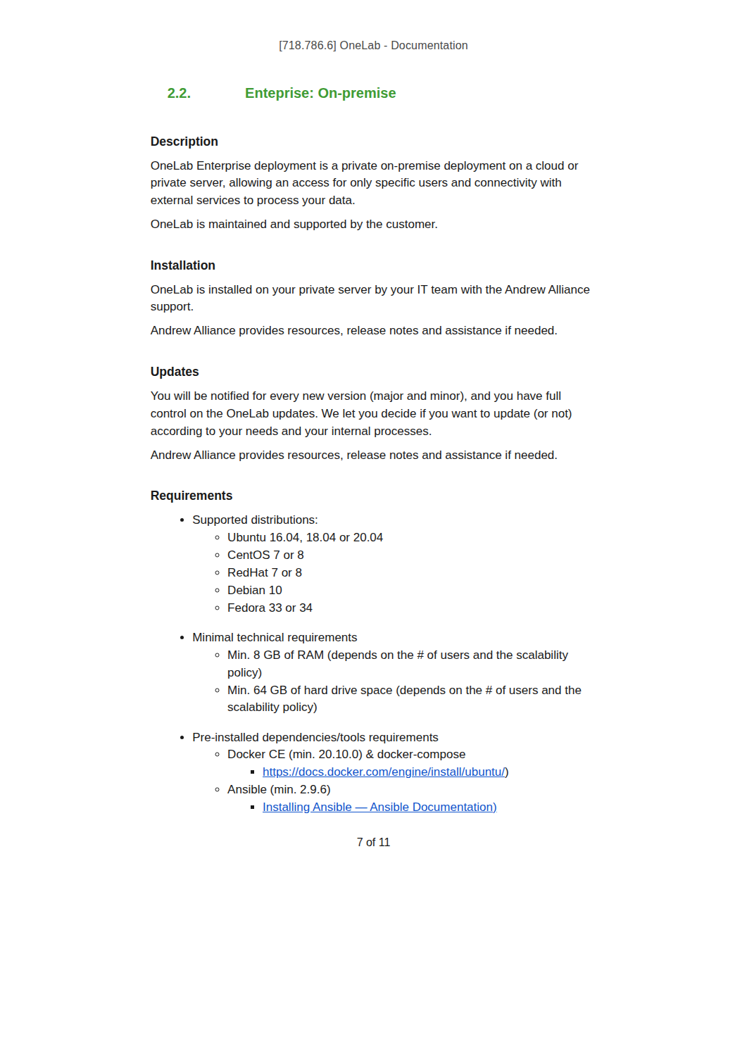[718.786.6] OneLab - Documentation
2.2. Enteprise: On-premise
Description
OneLab Enterprise deployment is a private on-premise deployment on a cloud or private server, allowing an access for only specific users and connectivity with external services to process your data.
OneLab is maintained and supported by the customer.
Installation
OneLab is installed on your private server by your IT team with the Andrew Alliance support.
Andrew Alliance provides resources, release notes and assistance if needed.
Updates
You will be notified for every new version (major and minor), and you have full control on the OneLab updates. We let you decide if you want to update (or not) according to your needs and your internal processes.
Andrew Alliance provides resources, release notes and assistance if needed.
Requirements
Supported distributions:
Ubuntu 16.04, 18.04 or 20.04
CentOS 7 or 8
RedHat 7 or 8
Debian 10
Fedora 33 or 34
Minimal technical requirements
Min. 8 GB of RAM (depends on the # of users and the scalability policy)
Min. 64 GB of hard drive space (depends on the # of users and the scalability policy)
Pre-installed dependencies/tools requirements
Docker CE (min. 20.10.0) & docker-compose
https://docs.docker.com/engine/install/ubuntu/)
Ansible (min. 2.9.6)
Installing Ansible — Ansible Documentation)
7 of 11